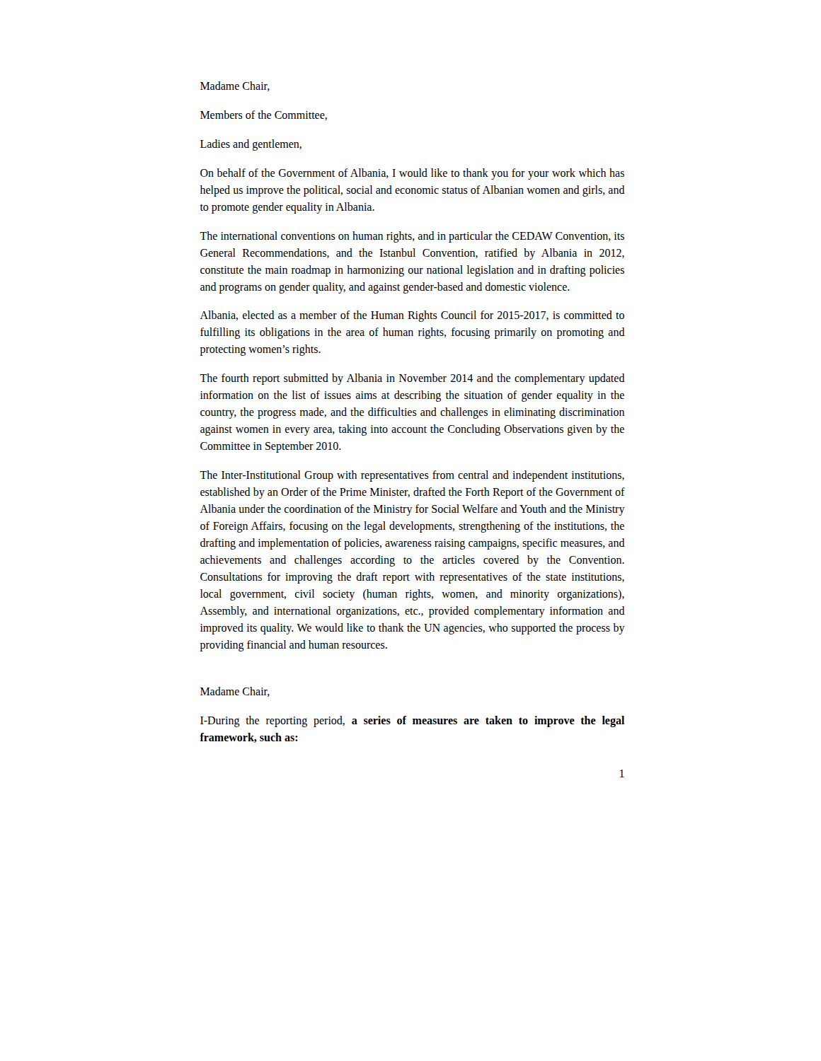Madame Chair,
Members of the Committee,
Ladies and gentlemen,
On behalf of the Government of Albania, I would like to thank you for your work which has helped us improve the political, social and economic status of Albanian women and girls, and to promote gender equality in Albania.
The international conventions on human rights, and in particular the CEDAW Convention, its General Recommendations, and the Istanbul Convention, ratified by Albania in 2012, constitute the main roadmap in harmonizing our national legislation and in drafting policies and programs on gender quality, and against gender-based and domestic violence.
Albania, elected as a member of the Human Rights Council for 2015-2017, is committed to fulfilling its obligations in the area of human rights, focusing primarily on promoting and protecting women’s rights.
The fourth report submitted by Albania in November 2014 and the complementary updated information on the list of issues aims at describing the situation of gender equality in the country, the progress made, and the difficulties and challenges in eliminating discrimination against women in every area, taking into account the Concluding Observations given by the Committee in September 2010.
The Inter-Institutional Group with representatives from central and independent institutions, established by an Order of the Prime Minister, drafted the Forth Report of the Government of Albania under the coordination of the Ministry for Social Welfare and Youth and the Ministry of Foreign Affairs, focusing on the legal developments, strengthening of the institutions, the drafting and implementation of policies, awareness raising campaigns, specific measures, and achievements and challenges according to the articles covered by the Convention. Consultations for improving the draft report with representatives of the state institutions, local government, civil society (human rights, women, and minority organizations), Assembly, and international organizations, etc., provided complementary information and improved its quality. We would like to thank the UN agencies, who supported the process by providing financial and human resources.
Madame Chair,
I-During the reporting period, a series of measures are taken to improve the legal framework, such as:
1